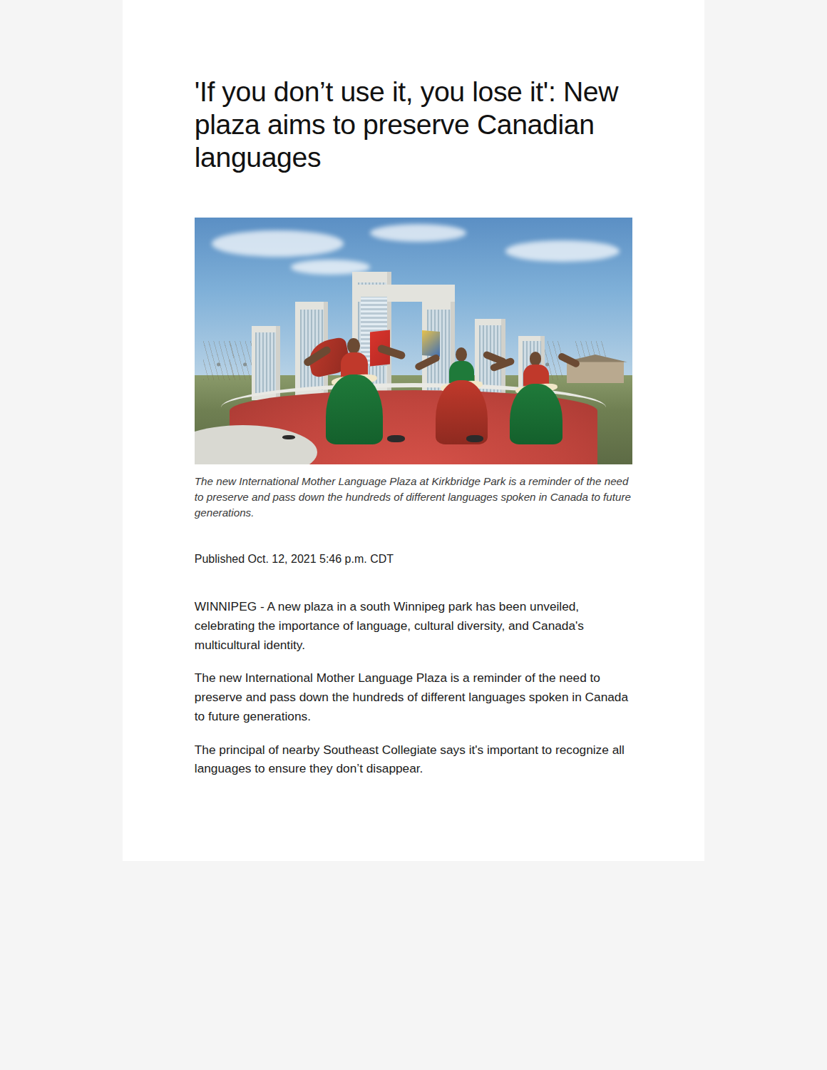'If you don’t use it, you lose it': New plaza aims to preserve Canadian languages
The new International Mother Language Plaza at Kirkbridge Park is a reminder of the need to preserve and pass down the hundreds of different languages spoken in Canada to future generations.
Published Oct. 12, 2021 5:46 p.m. CDT
WINNIPEG - A new plaza in a south Winnipeg park has been unveiled, celebrating the importance of language, cultural diversity, and Canada's multicultural identity.
The new International Mother Language Plaza is a reminder of the need to preserve and pass down the hundreds of different languages spoken in Canada to future generations.
The principal of nearby Southeast Collegiate says it's important to recognize all languages to ensure they don’t disappear.